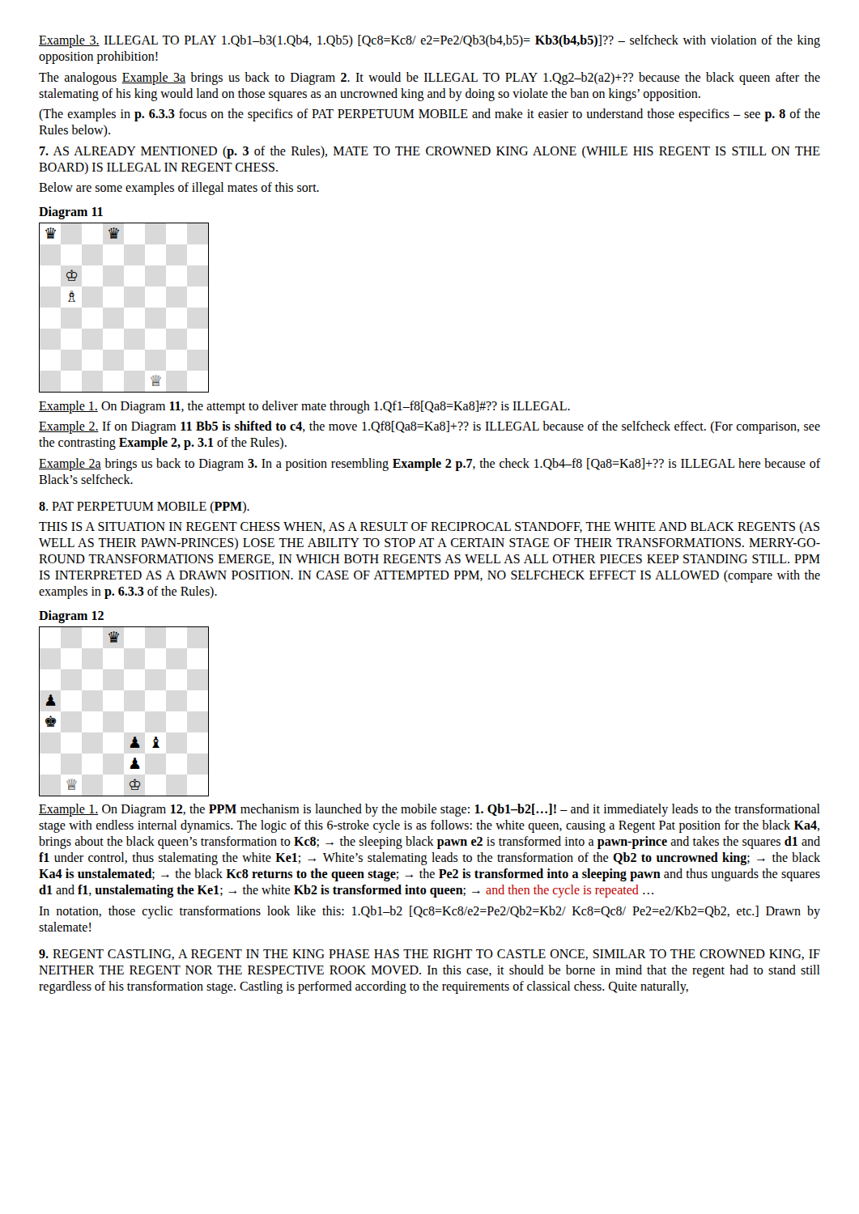Example 3. ILLEGAL TO PLAY 1.Qb1–b3(1.Qb4, 1.Qb5) [Qc8=Kc8/ e2=Pe2/Qb3(b4,b5)= Kb3(b4,b5)]?? – selfcheck with violation of the king opposition prohibition!
The analogous Example 3a brings us back to Diagram 2. It would be ILLEGAL TO PLAY 1.Qg2–b2(a2)+?? because the black queen after the stalemating of his king would land on those squares as an uncrowned king and by doing so violate the ban on kings’ opposition.
(The examples in p. 6.3.3 focus on the specifics of PAT PERPETUUM MOBILE and make it easier to understand those especifics – see p. 8 of the Rules below).
7. AS ALREADY MENTIONED (p. 3 of the Rules), MATE TO THE CROWNED KING ALONE (WHILE HIS REGENT IS STILL ON THE BOARD) IS ILLEGAL IN REGENT CHESS.
Below are some examples of illegal mates of this sort.
Diagram 11
| ♛ | | | ♛ | | | | |
| | ♔ | | | | | | |
| | ♗ | | | | | | |
| | | | | | ♕ | | |
Example 1. On Diagram 11, the attempt to deliver mate through 1.Qf1–f8[Qa8=Ka8]#?? is ILLEGAL.
Example 2. If on Diagram 11 Bb5 is shifted to c4, the move 1.Qf8[Qa8=Ka8]+?? is ILLEGAL because of the selfcheck effect. (For comparison, see the contrasting Example 2, p. 3.1 of the Rules).
Example 2a brings us back to Diagram 3. In a position resembling Example 2 p.7, the check 1.Qb4–f8 [Qa8=Ka8]+?? is ILLEGAL here because of Black’s selfcheck.
8. PAT PERPETUUM MOBILE (PPM).
THIS IS A SITUATION IN REGENT CHESS WHEN, AS A RESULT OF RECIPROCAL STANDOFF, THE WHITE AND BLACK REGENTS (AS WELL AS THEIR PAWN-PRINCES) LOSE THE ABILITY TO STOP AT A CERTAIN STAGE OF THEIR TRANSFORMATIONS. MERRY-GO-ROUND TRANSFORMATIONS EMERGE, IN WHICH BOTH REGENTS AS WELL AS ALL OTHER PIECES KEEP STANDING STILL. PPM IS INTERPRETED AS A DRAWN POSITION. IN CASE OF ATTEMPTED PPM, NO SELFCHECK EFFECT IS ALLOWED (compare with the examples in p. 6.3.3 of the Rules).
Diagram 12
| | | | ♛ | | | | |
| ♟ | | | | | | | |
| ♚ | | | | | | | |
| | | | | ♟ | ♝ | | |
| | | | | ♟ | | | |
| | ♕ | | | ♔ | | | |
Example 1. On Diagram 12, the PPM mechanism is launched by the mobile stage: 1. Qb1–b2[…]! – and it immediately leads to the transformational stage with endless internal dynamics. The logic of this 6-stroke cycle is as follows: the white queen, causing a Regent Pat position for the black Ka4, brings about the black queen’s transformation to Kc8; → the sleeping black pawn e2 is transformed into a pawn-prince and takes the squares d1 and f1 under control, thus stalemating the white Ke1; → White’s stalemating leads to the transformation of the Qb2 to uncrowned king; → the black Ka4 is unstalemated; → the black Kc8 returns to the queen stage; → the Pe2 is transformed into a sleeping pawn and thus unguards the squares d1 and f1, unstalemating the Ke1; → the white Kb2 is transformed into queen; → and then the cycle is repeated …
In notation, those cyclic transformations look like this: 1.Qb1–b2 [Qc8=Kc8/e2=Pe2/Qb2=Kb2/ Kc8=Qc8/ Pe2=e2/Kb2=Qb2, etc.] Drawn by stalemate!
9. REGENT CASTLING, A REGENT IN THE KING PHASE HAS THE RIGHT TO CASTLE ONCE, SIMILAR TO THE CROWNED KING, IF NEITHER THE REGENT NOR THE RESPECTIVE ROOK MOVED. In this case, it should be borne in mind that the regent had to stand still regardless of his transformation stage. Castling is performed according to the requirements of classical chess. Quite naturally,